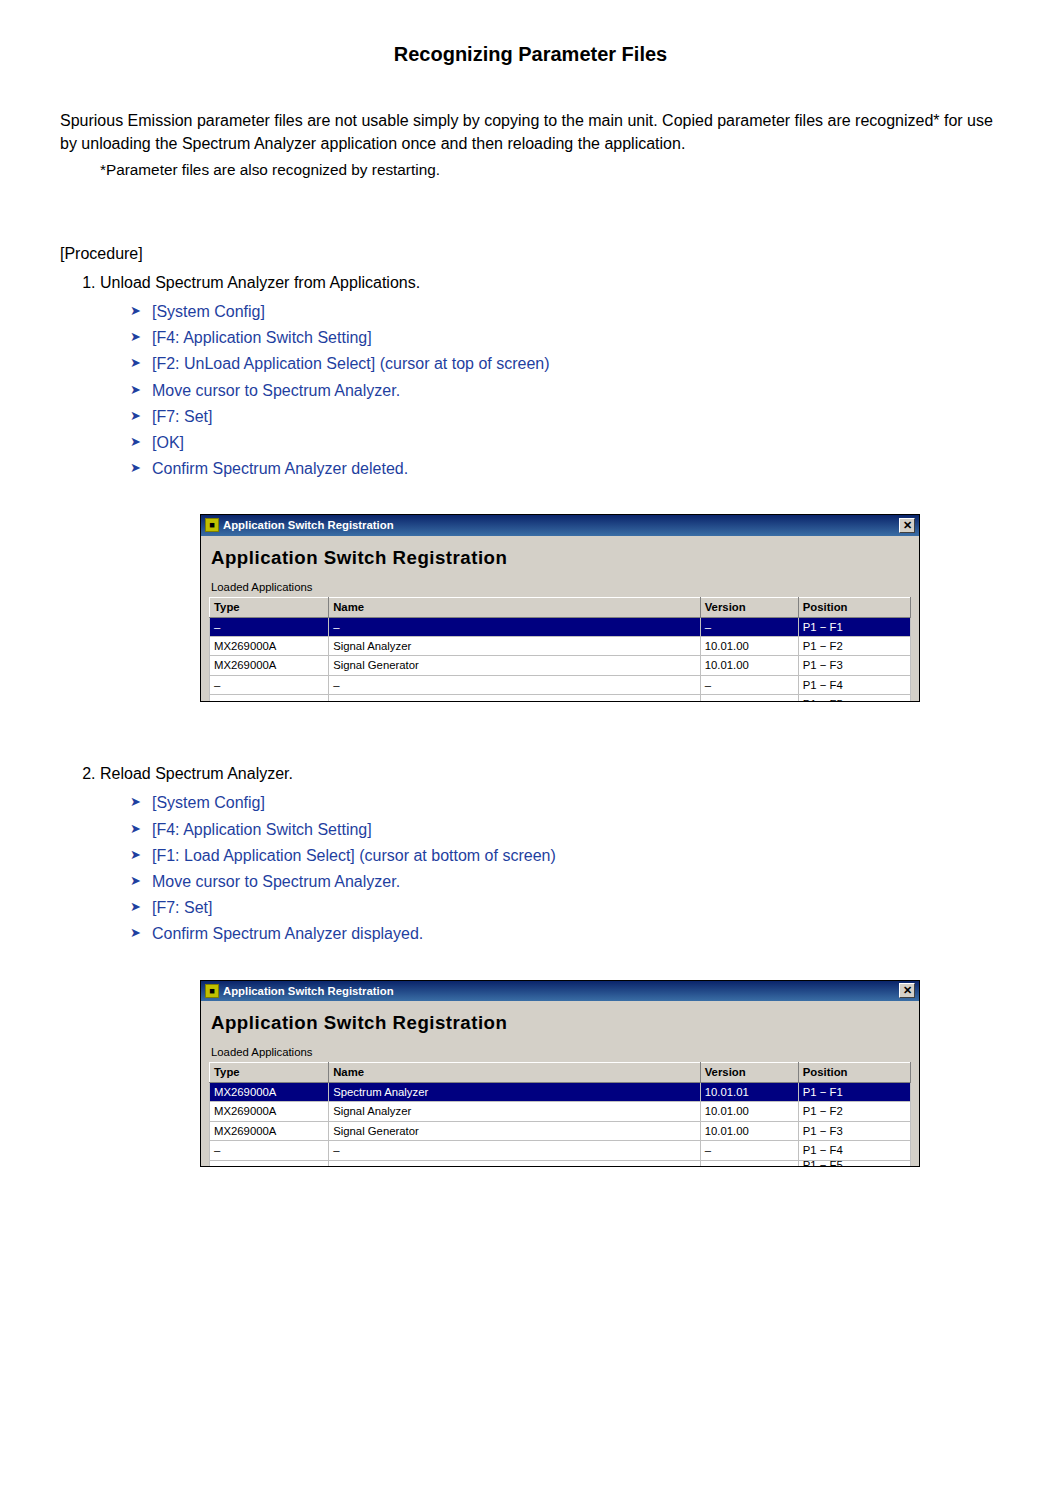Recognizing Parameter Files
Spurious Emission parameter files are not usable simply by copying to the main unit. Copied parameter files are recognized* for use by unloading the Spectrum Analyzer application once and then reloading the application.
*Parameter files are also recognized by restarting.
[Procedure]
Unload Spectrum Analyzer from Applications.
[System Config]
[F4: Application Switch Setting]
[F2: UnLoad Application Select] (cursor at top of screen)
Move cursor to Spectrum Analyzer.
[F7: Set]
[OK]
Confirm Spectrum Analyzer deleted.
■Application Switch Registration ✕
Application Switch Registration
Loaded Applications
| Type | Name | Version | Position |
| --- | --- | --- | --- |
| – | – | – | P1 − F1 |
| MX269000A | Signal Analyzer | 10.01.00 | P1 − F2 |
| MX269000A | Signal Generator | 10.01.00 | P1 − F3 |
| – | – | – | P1 − F4 |
| – | – | – | P1 − F5 |
| – | – | – | P1 − F6 |
Reload Spectrum Analyzer.
[System Config]
[F4: Application Switch Setting]
[F1: Load Application Select] (cursor at bottom of screen)
Move cursor to Spectrum Analyzer.
[F7: Set]
Confirm Spectrum Analyzer displayed.
■Application Switch Registration ✕
Application Switch Registration
Loaded Applications
| Type | Name | Version | Position |
| --- | --- | --- | --- |
| MX269000A | Spectrum Analyzer | 10.01.01 | P1 − F1 |
| MX269000A | Signal Analyzer | 10.01.00 | P1 − F2 |
| MX269000A | Signal Generator | 10.01.00 | P1 − F3 |
| – | – | – | P1 − F4 |
| – | – | – | P1 − F5 |